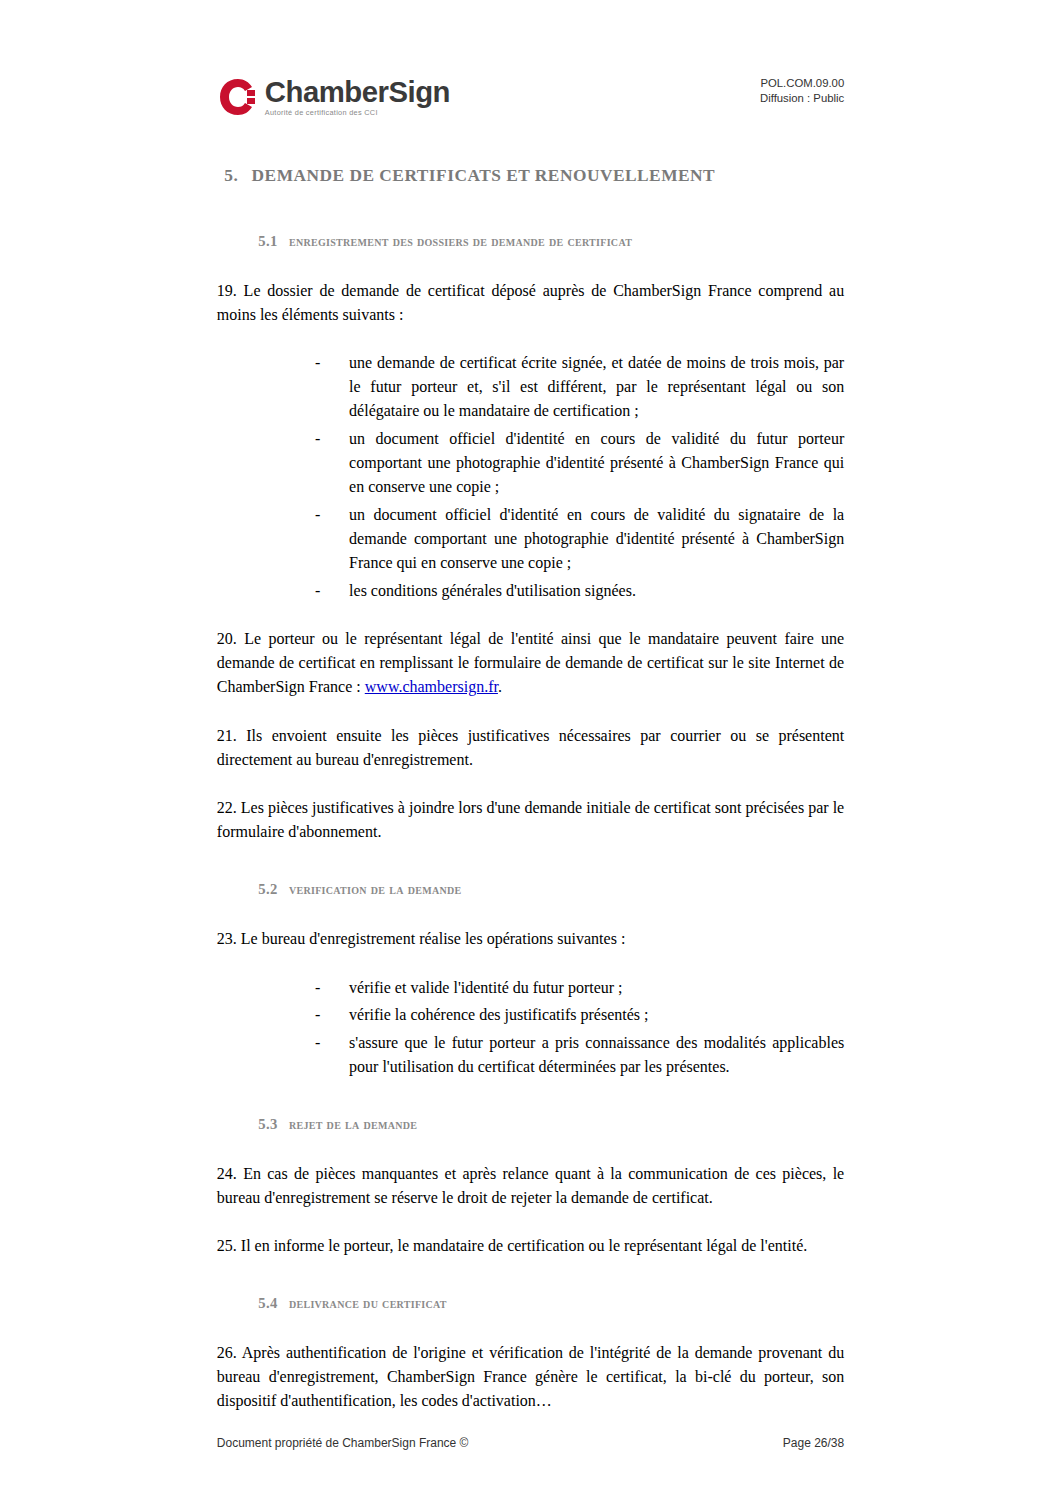ChamberSign
Autorité de certification des CCI
POL.COM.09.00
Diffusion : Public
5. DEMANDE DE CERTIFICATS ET RENOUVELLEMENT
5.1 ENREGISTREMENT DES DOSSIERS DE DEMANDE DE CERTIFICAT
19. Le dossier de demande de certificat déposé auprès de ChamberSign France comprend au moins les éléments suivants :
une demande de certificat écrite signée, et datée de moins de trois mois, par le futur porteur et, s'il est différent, par le représentant légal ou son délégataire ou le mandataire de certification ;
un document officiel d'identité en cours de validité du futur porteur comportant une photographie d'identité présenté à ChamberSign France qui en conserve une copie ;
un document officiel d'identité en cours de validité du signataire de la demande comportant une photographie d'identité présenté à ChamberSign France qui en conserve une copie ;
les conditions générales d'utilisation signées.
20. Le porteur ou le représentant légal de l'entité ainsi que le mandataire peuvent faire une demande de certificat en remplissant le formulaire de demande de certificat sur le site Internet de ChamberSign France : www.chambersign.fr.
21. Ils envoient ensuite les pièces justificatives nécessaires par courrier ou se présentent directement au bureau d'enregistrement.
22. Les pièces justificatives à joindre lors d'une demande initiale de certificat sont précisées par le formulaire d'abonnement.
5.2 VERIFICATION DE LA DEMANDE
23. Le bureau d'enregistrement réalise les opérations suivantes :
vérifie et valide l'identité du futur porteur ;
vérifie la cohérence des justificatifs présentés ;
s'assure que le futur porteur a pris connaissance des modalités applicables pour l'utilisation du certificat déterminées par les présentes.
5.3 REJET DE LA DEMANDE
24. En cas de pièces manquantes et après relance quant à la communication de ces pièces, le bureau d'enregistrement se réserve le droit de rejeter la demande de certificat.
25. Il en informe le porteur, le mandataire de certification ou le représentant légal de l'entité.
5.4 DELIVRANCE DU CERTIFICAT
26. Après authentification de l'origine et vérification de l'intégrité de la demande provenant du bureau d'enregistrement, ChamberSign France génère le certificat, la bi-clé du porteur, son dispositif d'authentification, les codes d'activation…
Document propriété de ChamberSign France ©
Page 26/38